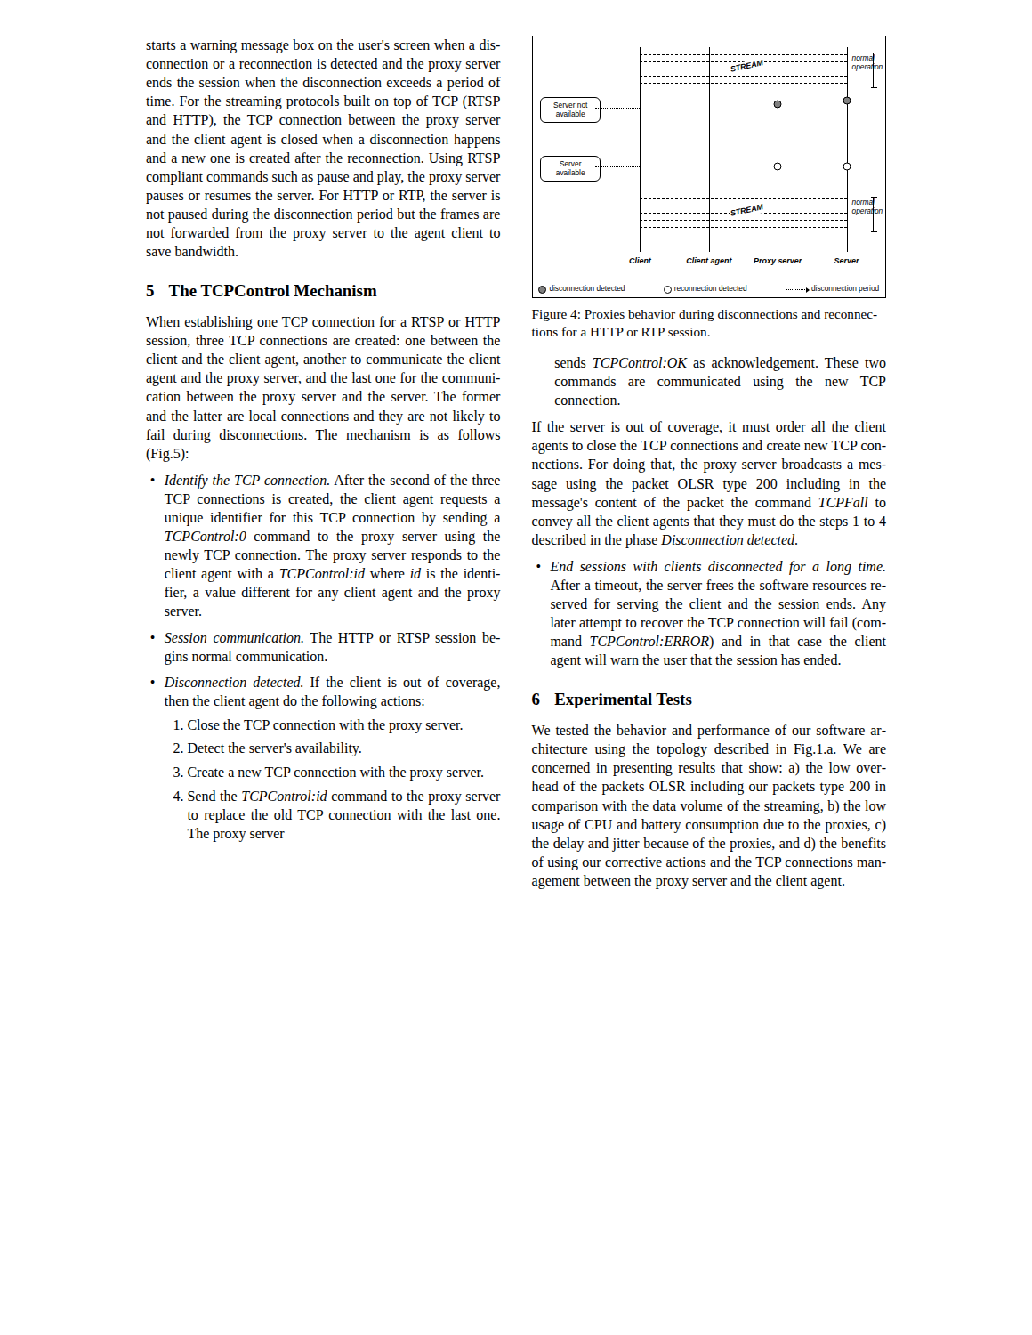starts a warning message box on the user's screen when a disconnection or a reconnection is detected and the proxy server ends the session when the disconnection exceeds a period of time. For the streaming protocols built on top of TCP (RTSP and HTTP), the TCP connection between the proxy server and the client agent is closed when a disconnection happens and a new one is created after the reconnection. Using RTSP compliant commands such as pause and play, the proxy server pauses or resumes the server. For HTTP or RTP, the server is not paused during the disconnection period but the frames are not forwarded from the proxy server to the agent client to save bandwidth.
5 The TCPControl Mechanism
When establishing one TCP connection for a RTSP or HTTP session, three TCP connections are created: one between the client and the client agent, another to communicate the client agent and the proxy server, and the last one for the communication between the proxy server and the server. The former and the latter are local connections and they are not likely to fail during disconnections. The mechanism is as follows (Fig.5):
Identify the TCP connection. After the second of the three TCP connections is created, the client agent requests a unique identifier for this TCP connection by sending a TCPControl:0 command to the proxy server using the newly TCP connection. The proxy server responds to the client agent with a TCPControl:id where id is the identifier, a value different for any client agent and the proxy server.
Session communication. The HTTP or RTSP session begins normal communication.
Disconnection detected. If the client is out of coverage, then the client agent do the following actions:
Close the TCP connection with the proxy server.
Detect the server's availability.
Create a new TCP connection with the proxy server.
Send the TCPControl:id command to the proxy server to replace the old TCP connection with the last one. The proxy server
STREAM
normal
operation
Server not
available
Server
available
STREAM
normal
operation
Client
Client agent
Proxy server
Server
disconnection detected reconnection detected disconnection period
Figure 4: Proxies behavior during disconnections and reconnections for a HTTP or RTP session.
sends TCPControl:OK as acknowledgement. These two commands are communicated using the new TCP connection.
If the server is out of coverage, it must order all the client agents to close the TCP connections and create new TCP connections. For doing that, the proxy server broadcasts a message using the packet OLSR type 200 including in the message's content of the packet the command TCPFall to convey all the client agents that they must do the steps 1 to 4 described in the phase Disconnection detected.
End sessions with clients disconnected for a long time. After a timeout, the server frees the software resources reserved for serving the client and the session ends. Any later attempt to recover the TCP connection will fail (command TCPControl:ERROR) and in that case the client agent will warn the user that the session has ended.
6 Experimental Tests
We tested the behavior and performance of our software architecture using the topology described in Fig.1.a. We are concerned in presenting results that show: a) the low overhead of the packets OLSR including our packets type 200 in comparison with the data volume of the streaming, b) the low usage of CPU and battery consumption due to the proxies, c) the delay and jitter because of the proxies, and d) the benefits of using our corrective actions and the TCP connections management between the proxy server and the client agent.